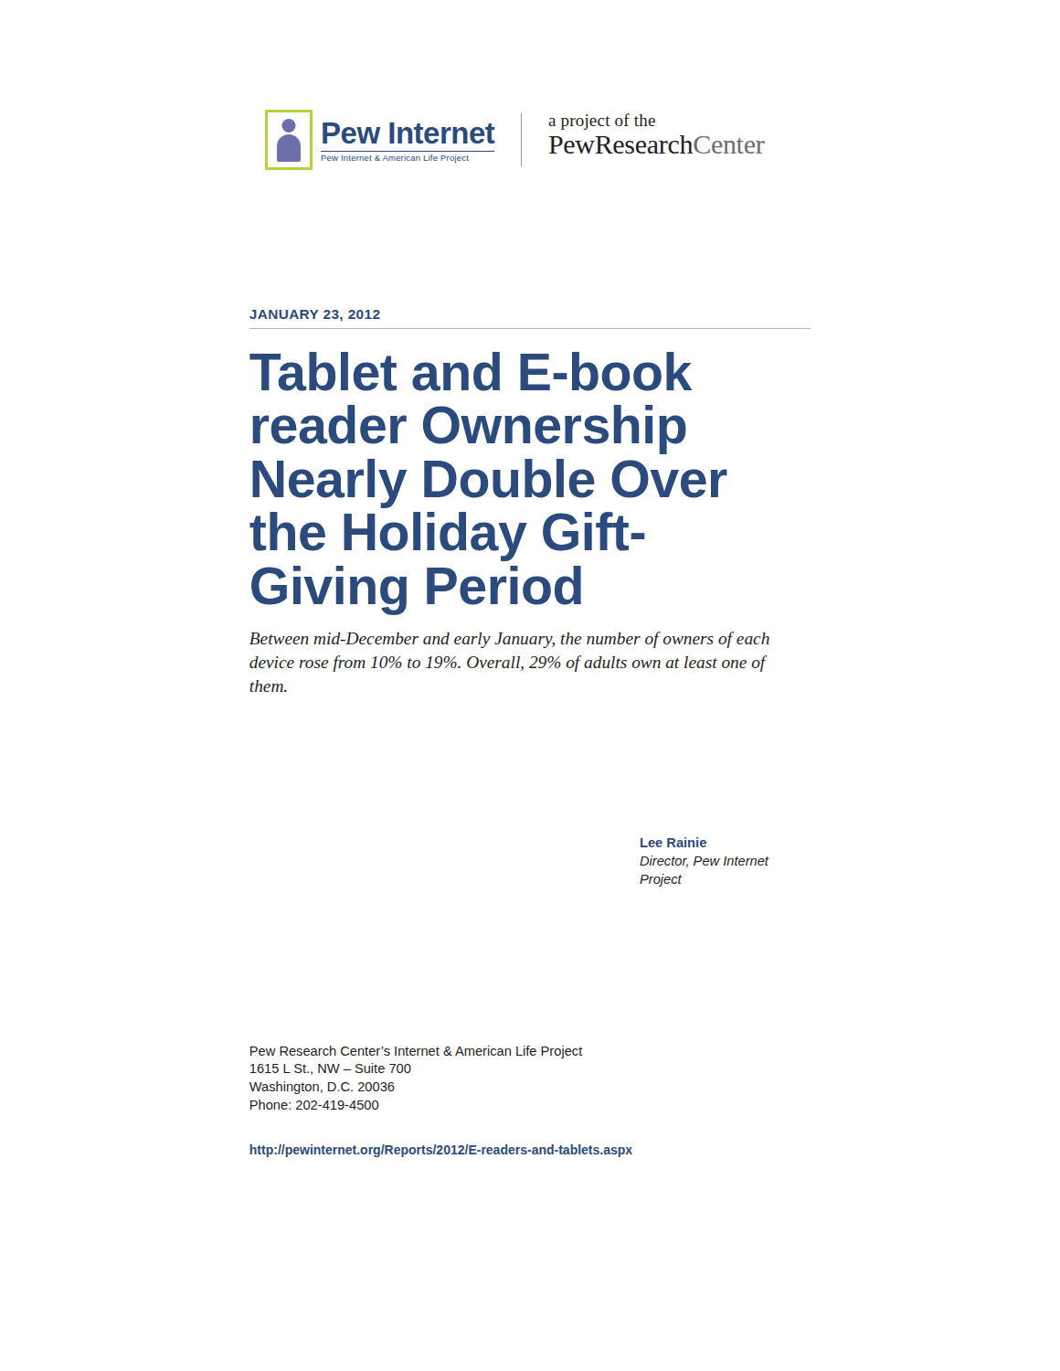Pew Internet
Pew Internet & American Life Project
a project of the
PewResearchCenter
JANUARY 23, 2012
Tablet and E-book reader Ownership Nearly Double Over the Holiday Gift-Giving Period
Between mid-December and early January, the number of owners of each device rose from 10% to 19%. Overall, 29% of adults own at least one of them.
Lee Rainie
Director, Pew Internet Project
Pew Research Center’s Internet & American Life Project
1615 L St., NW – Suite 700
Washington, D.C. 20036
Phone: 202-419-4500
http://pewinternet.org/Reports/2012/E-readers-and-tablets.aspx